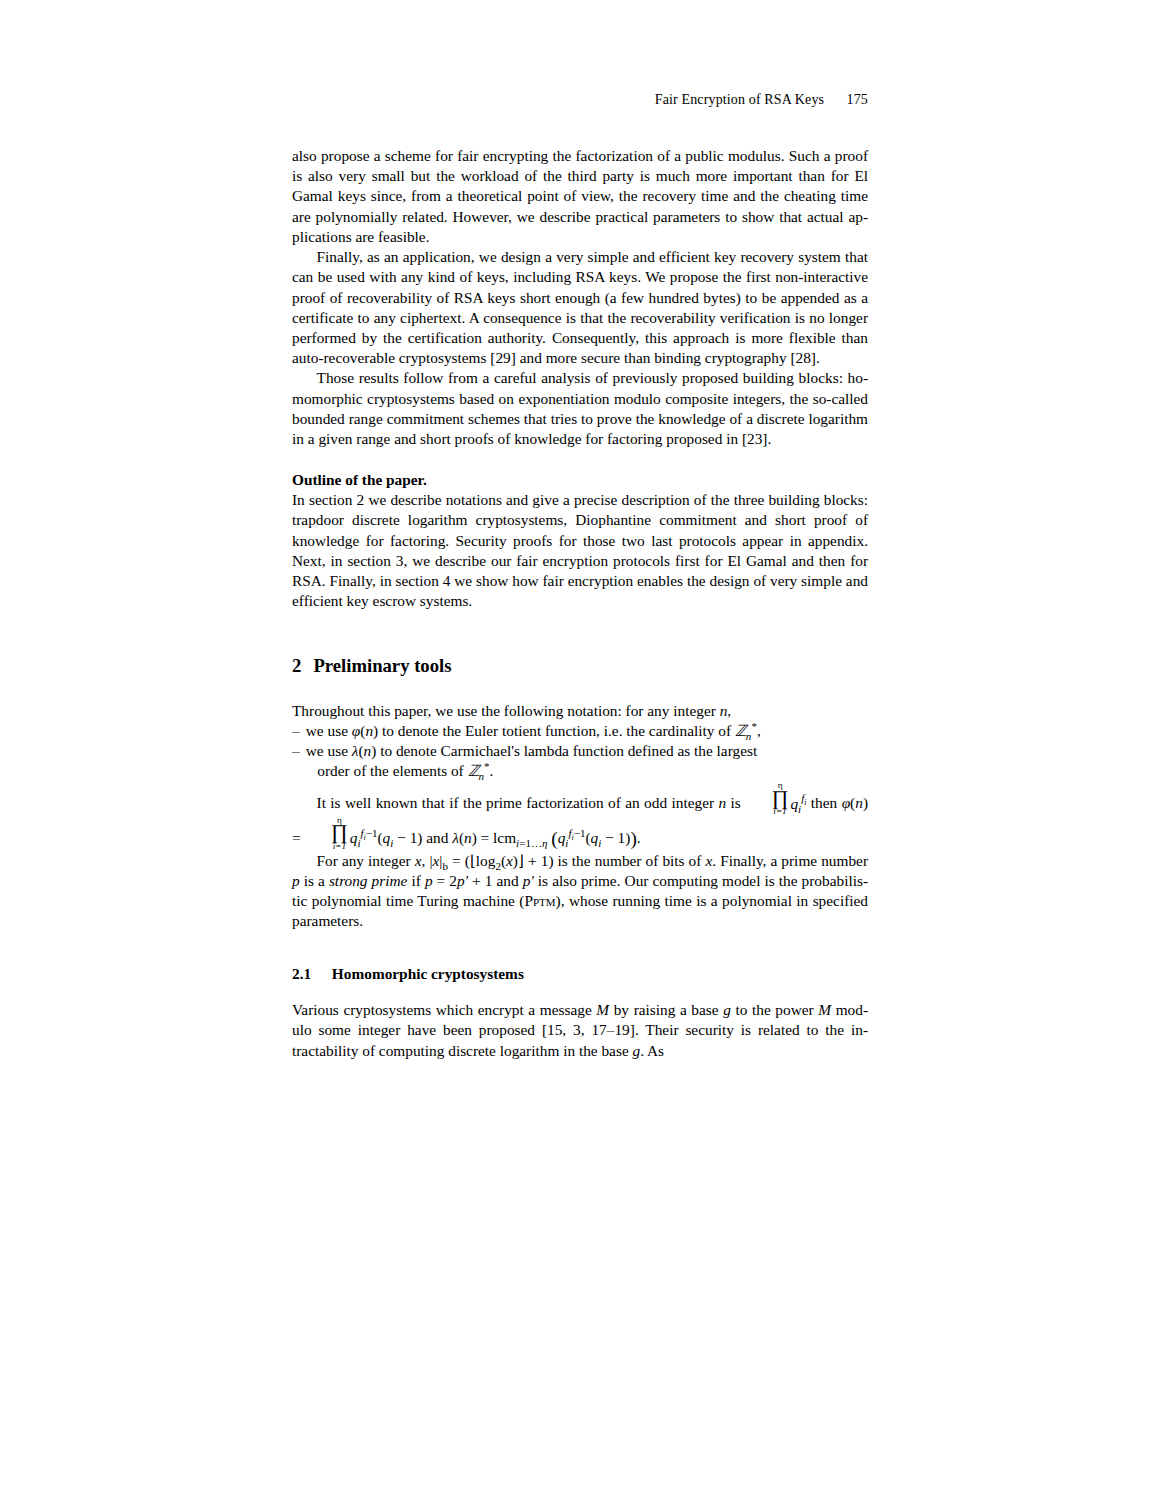Fair Encryption of RSA Keys175
also propose a scheme for fair encrypting the factorization of a public modulus. Such a proof is also very small but the workload of the third party is much more important than for El Gamal keys since, from a theoretical point of view, the recovery time and the cheating time are polynomially related. However, we describe practical parameters to show that actual applications are feasible.
Finally, as an application, we design a very simple and efficient key recovery system that can be used with any kind of keys, including RSA keys. We propose the first non-interactive proof of recoverability of RSA keys short enough (a few hundred bytes) to be appended as a certificate to any ciphertext. A consequence is that the recoverability verification is no longer performed by the certification authority. Consequently, this approach is more flexible than auto-recoverable cryptosystems [29] and more secure than binding cryptography [28].
Those results follow from a careful analysis of previously proposed building blocks: homomorphic cryptosystems based on exponentiation modulo composite integers, the so-called bounded range commitment schemes that tries to prove the knowledge of a discrete logarithm in a given range and short proofs of knowledge for factoring proposed in [23].
Outline of the paper.
In section 2 we describe notations and give a precise description of the three building blocks: trapdoor discrete logarithm cryptosystems, Diophantine commitment and short proof of knowledge for factoring. Security proofs for those two last protocols appear in appendix. Next, in section 3, we describe our fair encryption protocols first for El Gamal and then for RSA. Finally, in section 4 we show how fair encryption enables the design of very simple and efficient key escrow systems.
2 Preliminary tools
Throughout this paper, we use the following notation: for any integer n,
we use φ(n) to denote the Euler totient function, i.e. the cardinality of ℤn*,
we use λ(n) to denote Carmichael's lambda function defined as the largestorder of the elements of ℤn*.
It is well known that if the prime factorization of an odd integer n is η∏i=1 qifi then φ(n) = η∏i=1 qifi−1(qi − 1) and λ(n) = lcmi=1…η (qifi−1(qi − 1)).
For any integer x, |x|b = (⌊log2(x)⌋ + 1) is the number of bits of x. Finally, a prime number p is a strong prime if p = 2p′ + 1 and p′ is also prime. Our computing model is the probabilistic polynomial time Turing machine (Pptm), whose running time is a polynomial in specified parameters.
2.1 Homomorphic cryptosystems
Various cryptosystems which encrypt a message M by raising a base g to the power M modulo some integer have been proposed [15, 3, 17–19]. Their security is related to the intractability of computing discrete logarithm in the base g. As